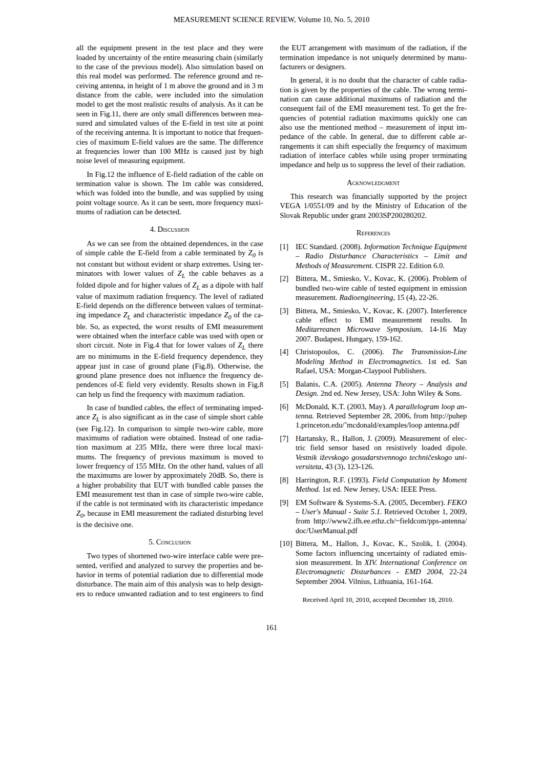MEASUREMENT SCIENCE REVIEW, Volume 10, No. 5, 2010
all the equipment present in the test place and they were loaded by uncertainty of the entire measuring chain (similarly to the case of the previous model). Also simulation based on this real model was performed. The reference ground and receiving antenna, in height of 1 m above the ground and in 3 m distance from the cable, were included into the simulation model to get the most realistic results of analysis. As it can be seen in Fig.11, there are only small differences between measured and simulated values of the E-field in test site at point of the receiving antenna. It is important to notice that frequencies of maximum E-field values are the same. The difference at frequencies lower than 100 MHz is caused just by high noise level of measuring equipment.
In Fig.12 the influence of E-field radiation of the cable on termination value is shown. The 1m cable was considered, which was folded into the bundle, and was supplied by using point voltage source. As it can be seen, more frequency maximums of radiation can be detected.
4. Discussion
As we can see from the obtained dependences, in the case of simple cable the E-field from a cable terminated by Z0 is not constant but without evident or sharp extremes. Using terminators with lower values of ZL the cable behaves as a folded dipole and for higher values of ZL as a dipole with half value of maximum radiation frequency. The level of radiated E-field depends on the difference between values of terminating impedance ZL and characteristic impedance Z0 of the cable. So, as expected, the worst results of EMI measurement were obtained when the interface cable was used with open or short circuit. Note in Fig.4 that for lower values of ZL there are no minimums in the E-field frequency dependence, they appear just in case of ground plane (Fig.8). Otherwise, the ground plane presence does not influence the frequency dependences of-E field very evidently. Results shown in Fig.8 can help us find the frequency with maximum radiation.
In case of bundled cables, the effect of terminating impedance ZL is also significant as in the case of simple short cable (see Fig.12). In comparison to simple two-wire cable, more maximums of radiation were obtained. Instead of one radiation maximum at 235 MHz, there were three local maximums. The frequency of previous maximum is moved to lower frequency of 155 MHz. On the other hand, values of all the maximums are lower by approximately 20dB. So, there is a higher probability that EUT with bundled cable passes the EMI measurement test than in case of simple two-wire cable, if the cable is not terminated with its characteristic impedance Z0, because in EMI measurement the radiated disturbing level is the decisive one.
5. Conclusion
Two types of shortened two-wire interface cable were presented, verified and analyzed to survey the properties and behavior in terms of potential radiation due to differential mode disturbance. The main aim of this analysis was to help designers to reduce unwanted radiation and to test engineers to find the EUT arrangement with maximum of the radiation, if the termination impedance is not uniquely determined by manufacturers or designers.
In general, it is no doubt that the character of cable radiation is given by the properties of the cable. The wrong termination can cause additional maximums of radiation and the consequent fail of the EMI measurement test. To get the frequencies of potential radiation maximums quickly one can also use the mentioned method – measurement of input impedance of the cable. In general, due to different cable arrangements it can shift especially the frequency of maximum radiation of interface cables while using proper terminating impedance and help us to suppress the level of their radiation.
Acknowledgment
This research was financially supported by the project VEGA 1/0551/09 and by the Ministry of Education of the Slovak Republic under grant 2003SP200280202.
References
IEC Standard. (2008). Information Technique Equipment – Radio Disturbance Characteristics – Limit and Methods of Measurement. CISPR 22. Edition 6.0.
Bittera, M., Smiesko, V., Kovac, K. (2006). Problem of bundled two-wire cable of tested equipment in emission measurement. Radioengineering, 15 (4), 22-26.
Bittera, M., Smiesko, V., Kovac, K. (2007). Interference cable effect to EMI measurement results. In Meditarreanen Microwave Symposium, 14-16 May 2007. Budapest, Hungary, 159-162.
Christopoulos, C. (2006). The Transmission-Line Modeling Method in Electromagnetics. 1st ed. San Rafael, USA: Morgan-Claypool Publishers.
Balanis, C.A. (2005). Antenna Theory – Analysis and Design. 2nd ed. New Jersey, USA: John Wiley & Sons.
McDonald, K.T. (2003, May). A parallelogram loop antenna. Retrieved September 28, 2006, from http://puhep1.princeton.edu/˜mcdonald/examples/loop antenna.pdf
Hartansky, R., Hallon, J. (2009). Measurement of electric field sensor based on resistively loaded dipole. Vestnik iževskogo gosudarstvennogo techničeskogo universiteta, 43 (3), 123-126.
Harrington, R.F. (1993). Field Computation by Moment Method. 1st ed. New Jersey, USA: IEEE Press.
EM Software & Systems-S.A. (2005, December). FEKO – User's Manual - Suite 5.1. Retrieved October 1, 2009, from http://www2.ifh.ee.ethz.ch/~fieldcom/pps-antenna/ doc/UserManual.pdf
Bittera, M., Hallon, J., Kovac, K., Szolik, I. (2004). Some factors influencing uncertainty of radiated emission measurement. In XIV. International Conference on Electromagnetic Disturbances - EMD 2004, 22-24 September 2004. Vilnius, Lithuania, 161-164.
Received April 10, 2010, accepted December 18, 2010.
161